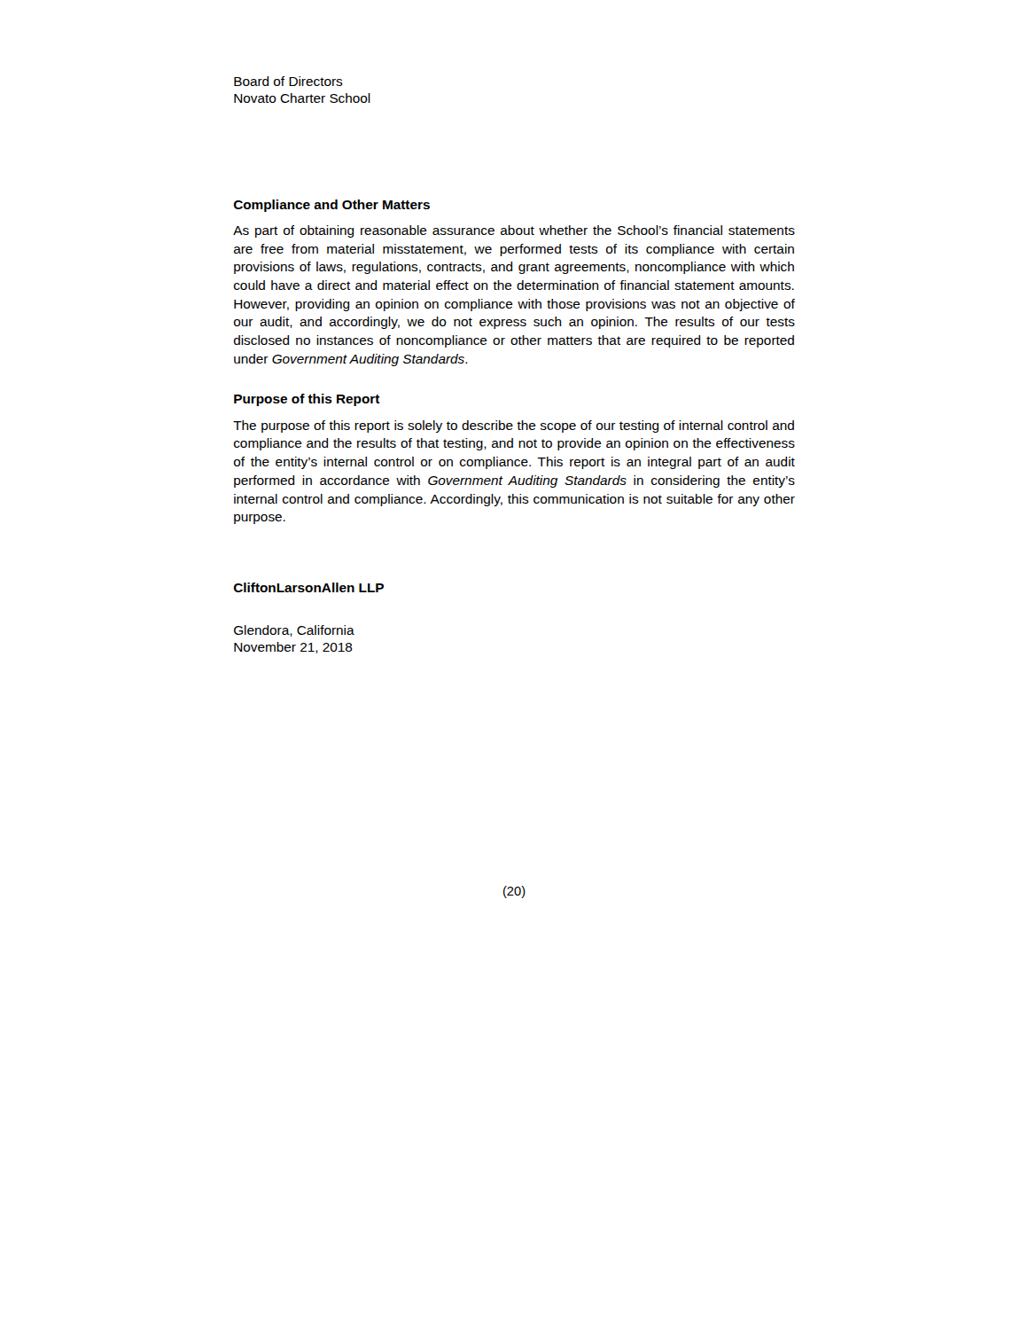Board of Directors
Novato Charter School
Compliance and Other Matters
As part of obtaining reasonable assurance about whether the School’s financial statements are free from material misstatement, we performed tests of its compliance with certain provisions of laws, regulations, contracts, and grant agreements, noncompliance with which could have a direct and material effect on the determination of financial statement amounts. However, providing an opinion on compliance with those provisions was not an objective of our audit, and accordingly, we do not express such an opinion. The results of our tests disclosed no instances of noncompliance or other matters that are required to be reported under Government Auditing Standards.
Purpose of this Report
The purpose of this report is solely to describe the scope of our testing of internal control and compliance and the results of that testing, and not to provide an opinion on the effectiveness of the entity’s internal control or on compliance. This report is an integral part of an audit performed in accordance with Government Auditing Standards in considering the entity’s internal control and compliance. Accordingly, this communication is not suitable for any other purpose.
CliftonLarsonAllen LLP
Glendora, California
November 21, 2018
(20)